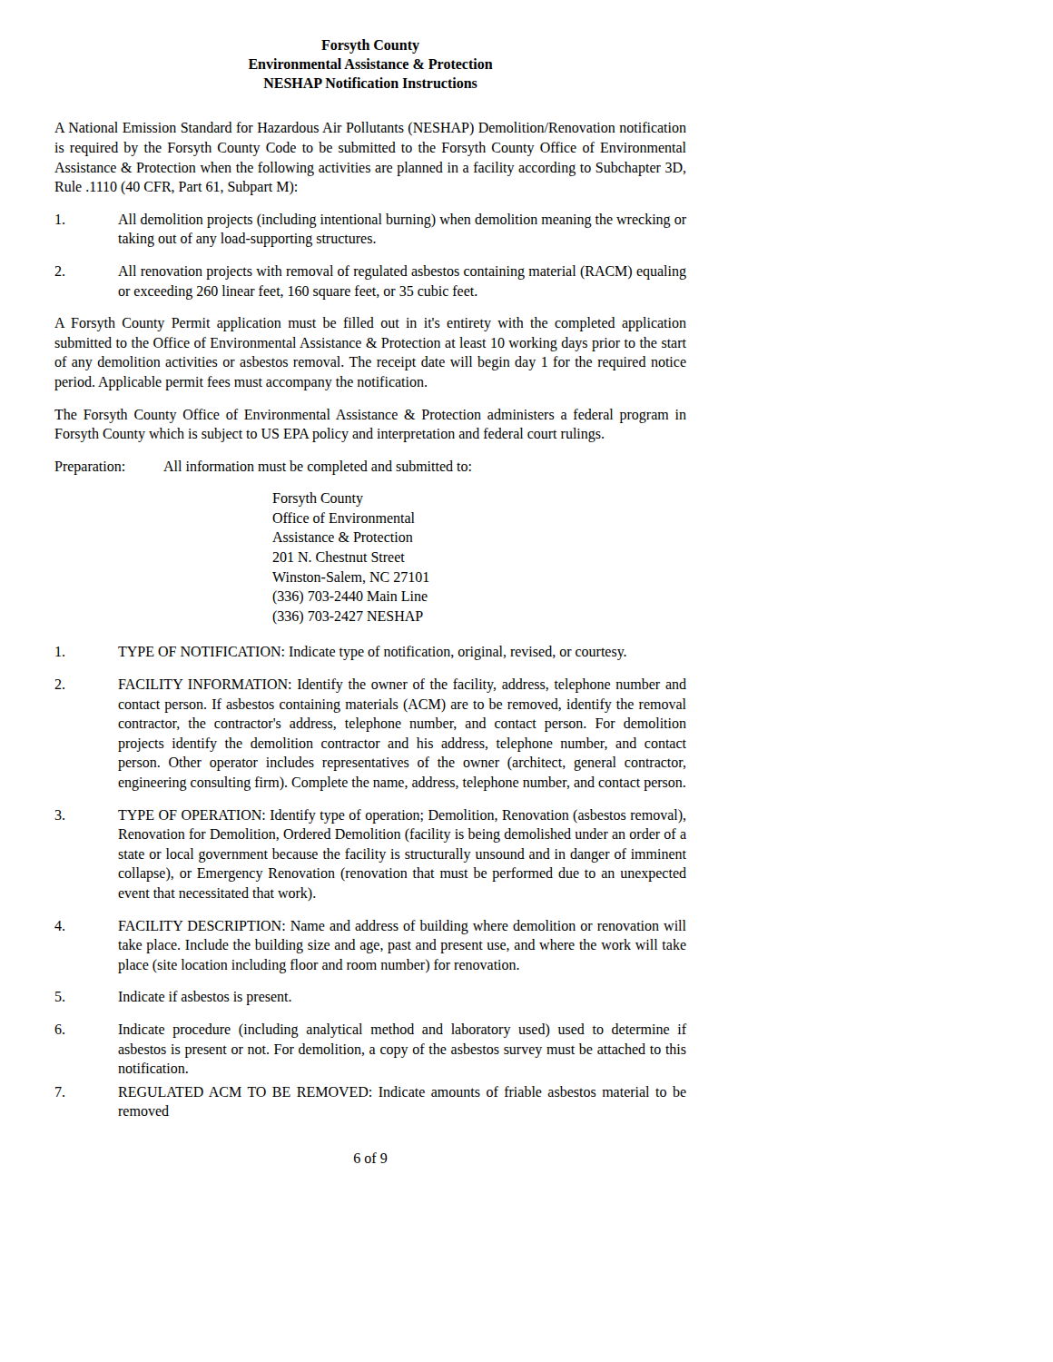Forsyth County Environmental Assistance & Protection NESHAP Notification Instructions
A National Emission Standard for Hazardous Air Pollutants (NESHAP) Demolition/Renovation notification is required by the Forsyth County Code to be submitted to the Forsyth County Office of Environmental Assistance & Protection when the following activities are planned in a facility according to Subchapter 3D, Rule .1110 (40 CFR, Part 61, Subpart M):
1.
All demolition projects (including intentional burning) when demolition meaning the wrecking or taking out of any load-supporting structures.
2.
All renovation projects with removal of regulated asbestos containing material (RACM) equaling or exceeding 260 linear feet, 160 square feet, or 35 cubic feet.
A Forsyth County Permit application must be filled out in it's entirety with the completed application submitted to the Office of Environmental Assistance & Protection at least 10 working days prior to the start of any demolition activities or asbestos removal. The receipt date will begin day 1 for the required notice period. Applicable permit fees must accompany the notification.
The Forsyth County Office of Environmental Assistance & Protection administers a federal program in Forsyth County which is subject to US EPA policy and interpretation and federal court rulings.
Preparation:
All information must be completed and submitted to:
Forsyth County
Office of Environmental
Assistance & Protection
201 N. Chestnut Street
Winston-Salem, NC 27101
(336) 703-2440 Main Line
(336) 703-2427 NESHAP
1.
TYPE OF NOTIFICATION: Indicate type of notification, original, revised, or courtesy.
2.
FACILITY INFORMATION: Identify the owner of the facility, address, telephone number and contact person. If asbestos containing materials (ACM) are to be removed, identify the removal contractor, the contractor's address, telephone number, and contact person. For demolition projects identify the demolition contractor and his address, telephone number, and contact person. Other operator includes representatives of the owner (architect, general contractor, engineering consulting firm). Complete the name, address, telephone number, and contact person.
3.
TYPE OF OPERATION: Identify type of operation; Demolition, Renovation (asbestos removal), Renovation for Demolition, Ordered Demolition (facility is being demolished under an order of a state or local government because the facility is structurally unsound and in danger of imminent collapse), or Emergency Renovation (renovation that must be performed due to an unexpected event that necessitated that work).
4.
FACILITY DESCRIPTION: Name and address of building where demolition or renovation will take place. Include the building size and age, past and present use, and where the work will take place (site location including floor and room number) for renovation.
5.
Indicate if asbestos is present.
6.
Indicate procedure (including analytical method and laboratory used) used to determine if asbestos is present or not. For demolition, a copy of the asbestos survey must be attached to this notification.
7.
REGULATED ACM TO BE REMOVED: Indicate amounts of friable asbestos material to be removed
6 of 9